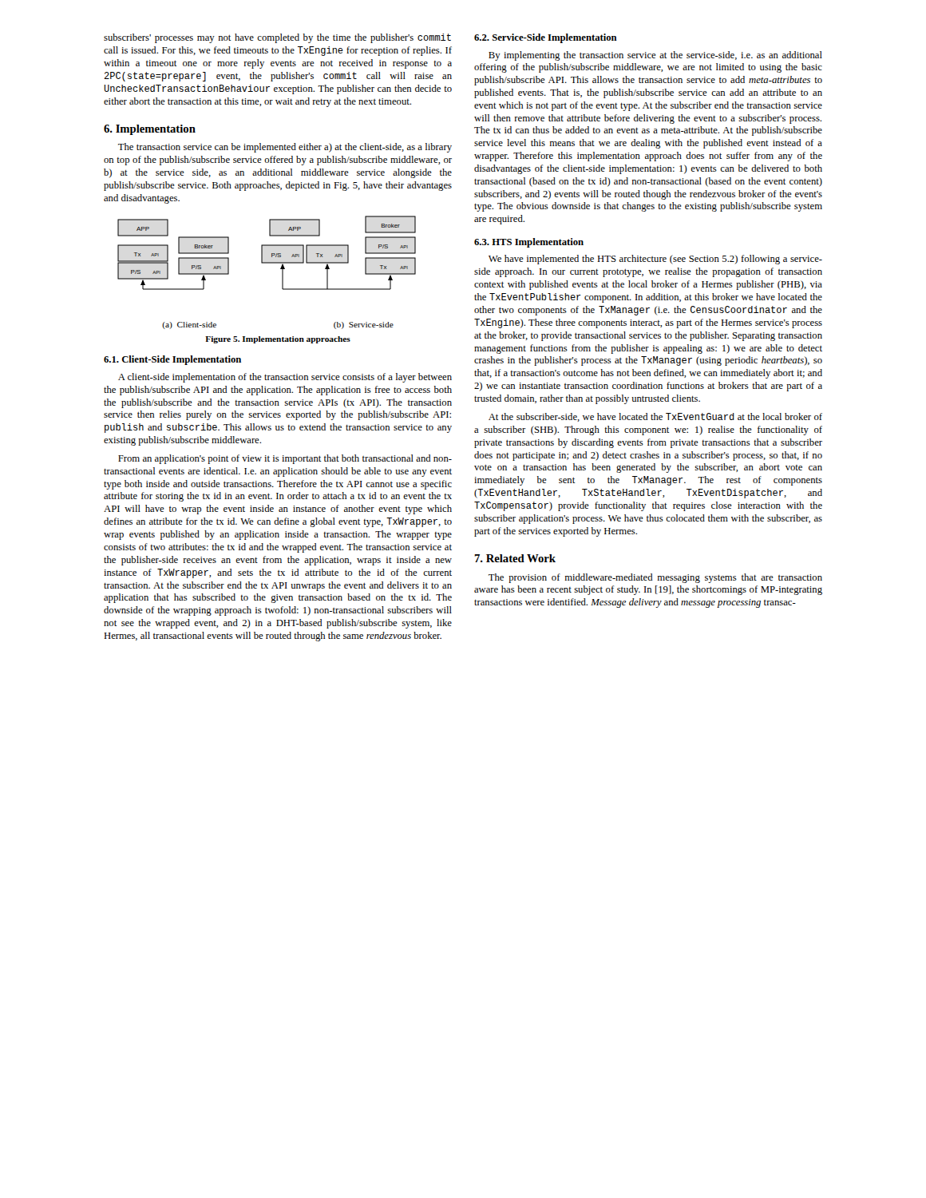subscribers' processes may not have completed by the time the publisher's commit call is issued. For this, we feed timeouts to the TxEngine for reception of replies. If within a timeout one or more reply events are not received in response to a 2PC(state=prepare] event, the publisher's commit call will raise an UncheckedTransactionBehaviour exception. The publisher can then decide to either abort the transaction at this time, or wait and retry at the next timeout.
6. Implementation
The transaction service can be implemented either a) at the client-side, as a library on top of the publish/subscribe service offered by a publish/subscribe middleware, or b) at the service side, as an additional middleware service alongside the publish/subscribe service. Both approaches, depicted in Fig. 5, have their advantages and disadvantages.
APP Tx API P/S API Broker P/S API APP P/S API Tx API Broker P/S API Tx API
(a) Client-side (b) Service-side
Figure 5. Implementation approaches
6.1. Client-Side Implementation
A client-side implementation of the transaction service consists of a layer between the publish/subscribe API and the application. The application is free to access both the publish/subscribe and the transaction service APIs (tx API). The transaction service then relies purely on the services exported by the publish/subscribe API: publish and subscribe. This allows us to extend the transaction service to any existing publish/subscribe middleware.
From an application's point of view it is important that both transactional and non-transactional events are identical. I.e. an application should be able to use any event type both inside and outside transactions. Therefore the tx API cannot use a specific attribute for storing the tx id in an event. In order to attach a tx id to an event the tx API will have to wrap the event inside an instance of another event type which defines an attribute for the tx id. We can define a global event type, TxWrapper, to wrap events published by an application inside a transaction. The wrapper type consists of two attributes: the tx id and the wrapped event. The transaction service at the publisher-side receives an event from the application, wraps it inside a new instance of TxWrapper, and sets the tx id attribute to the id of the current transaction. At the subscriber end the tx API unwraps the event and delivers it to an application that has subscribed to the given transaction based on the tx id. The downside of the wrapping approach is twofold: 1) non-transactional subscribers will not see the wrapped event, and 2) in a DHT-based publish/subscribe system, like Hermes, all transactional events will be routed through the same rendezvous broker.
6.2. Service-Side Implementation
By implementing the transaction service at the service-side, i.e. as an additional offering of the publish/subscribe middleware, we are not limited to using the basic publish/subscribe API. This allows the transaction service to add meta-attributes to published events. That is, the publish/subscribe service can add an attribute to an event which is not part of the event type. At the subscriber end the transaction service will then remove that attribute before delivering the event to a subscriber's process. The tx id can thus be added to an event as a meta-attribute. At the publish/subscribe service level this means that we are dealing with the published event instead of a wrapper. Therefore this implementation approach does not suffer from any of the disadvantages of the client-side implementation: 1) events can be delivered to both transactional (based on the tx id) and non-transactional (based on the event content) subscribers, and 2) events will be routed though the rendezvous broker of the event's type. The obvious downside is that changes to the existing publish/subscribe system are required.
6.3. HTS Implementation
We have implemented the HTS architecture (see Section 5.2) following a service-side approach. In our current prototype, we realise the propagation of transaction context with published events at the local broker of a Hermes publisher (PHB), via the TxEventPublisher component. In addition, at this broker we have located the other two components of the TxManager (i.e. the CensusCoordinator and the TxEngine). These three components interact, as part of the Hermes service's process at the broker, to provide transactional services to the publisher. Separating transaction management functions from the publisher is appealing as: 1) we are able to detect crashes in the publisher's process at the TxManager (using periodic heartbeats), so that, if a transaction's outcome has not been defined, we can immediately abort it; and 2) we can instantiate transaction coordination functions at brokers that are part of a trusted domain, rather than at possibly untrusted clients.
At the subscriber-side, we have located the TxEventGuard at the local broker of a subscriber (SHB). Through this component we: 1) realise the functionality of private transactions by discarding events from private transactions that a subscriber does not participate in; and 2) detect crashes in a subscriber's process, so that, if no vote on a transaction has been generated by the subscriber, an abort vote can immediately be sent to the TxManager. The rest of components (TxEventHandler, TxStateHandler, TxEventDispatcher, and TxCompensator) provide functionality that requires close interaction with the subscriber application's process. We have thus colocated them with the subscriber, as part of the services exported by Hermes.
7. Related Work
The provision of middleware-mediated messaging systems that are transaction aware has been a recent subject of study. In [19], the shortcomings of MP-integrating transactions were identified. Message delivery and message processing transac-